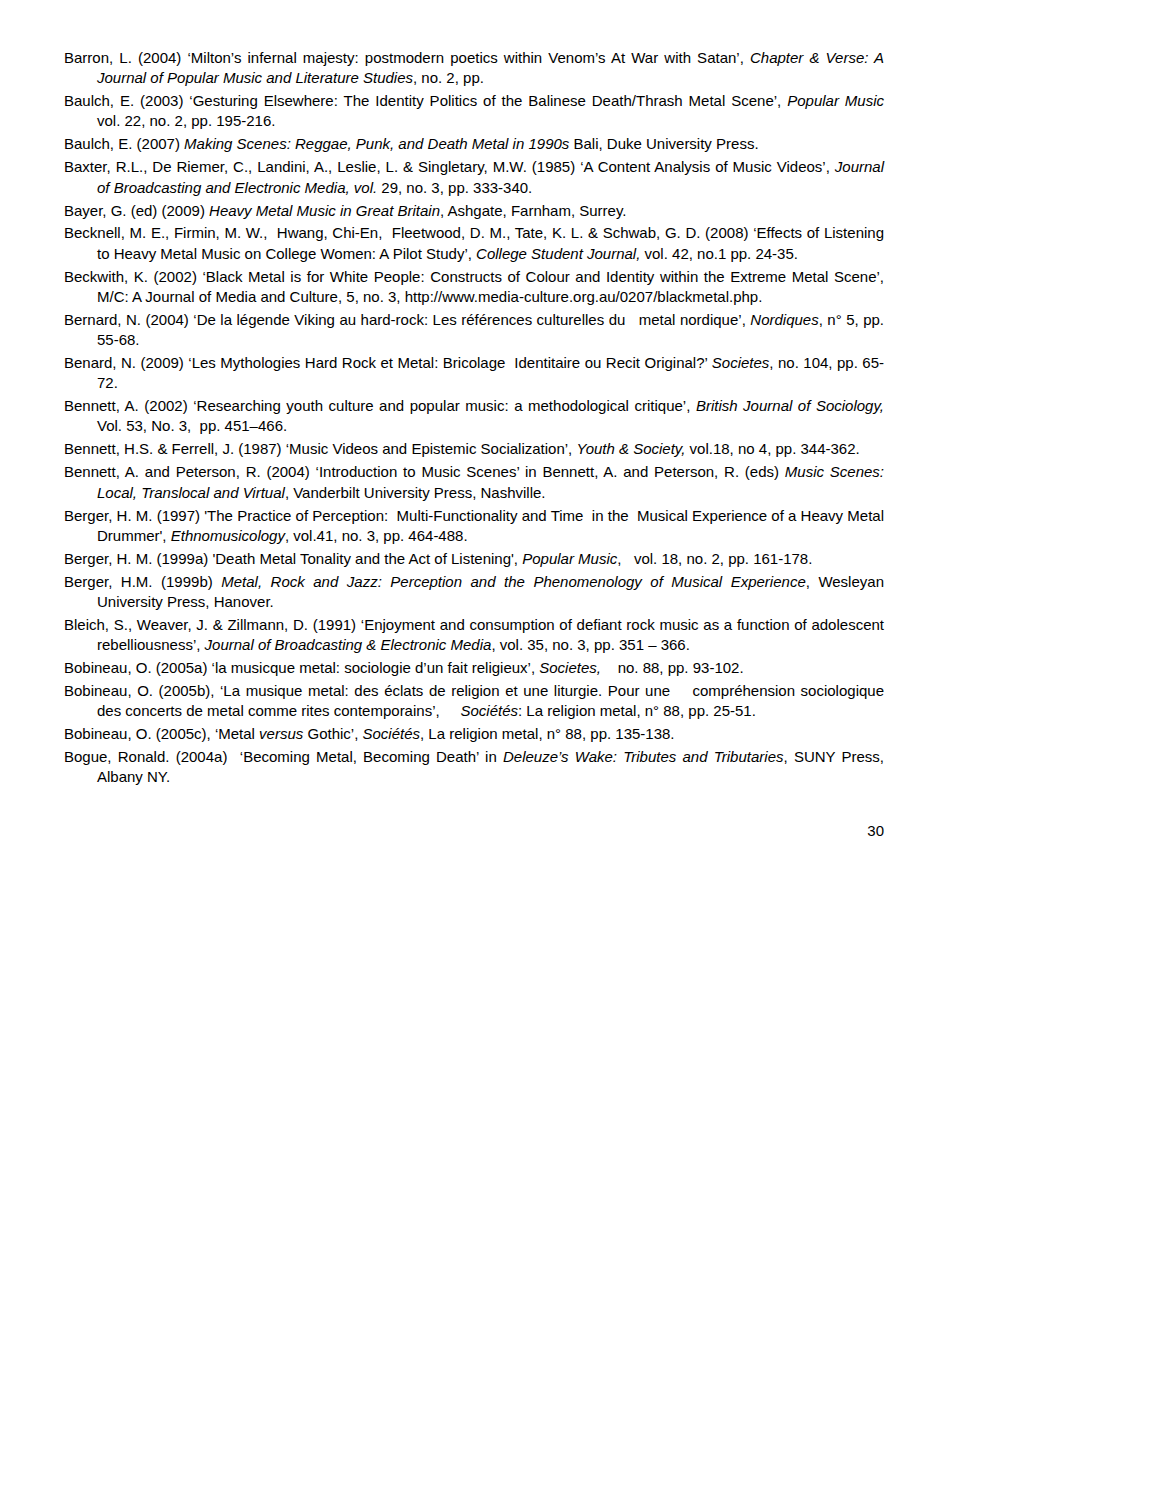Barron, L. (2004) ‘Milton’s infernal majesty: postmodern poetics within Venom’s At War with Satan’, Chapter & Verse: A Journal of Popular Music and Literature Studies, no. 2, pp.
Baulch, E. (2003) ‘Gesturing Elsewhere: The Identity Politics of the Balinese Death/Thrash Metal Scene’, Popular Music vol. 22, no. 2, pp. 195-216.
Baulch, E. (2007) Making Scenes: Reggae, Punk, and Death Metal in 1990s Bali, Duke University Press.
Baxter, R.L., De Riemer, C., Landini, A., Leslie, L. & Singletary, M.W. (1985) ‘A Content Analysis of Music Videos’, Journal of Broadcasting and Electronic Media, vol. 29, no. 3, pp. 333-340.
Bayer, G. (ed) (2009) Heavy Metal Music in Great Britain, Ashgate, Farnham, Surrey.
Becknell, M. E., Firmin, M. W., Hwang, Chi-En, Fleetwood, D. M., Tate, K. L. & Schwab, G. D. (2008) ‘Effects of Listening to Heavy Metal Music on College Women: A Pilot Study’, College Student Journal, vol. 42, no.1 pp. 24-35.
Beckwith, K. (2002) ‘Black Metal is for White People: Constructs of Colour and Identity within the Extreme Metal Scene’, M/C: A Journal of Media and Culture, 5, no. 3, http://www.media-culture.org.au/0207/blackmetal.php.
Bernard, N. (2004) ‘De la légende Viking au hard-rock: Les références culturelles du metal nordique’, Nordiques, n° 5, pp. 55-68.
Benard, N. (2009) ‘Les Mythologies Hard Rock et Metal: Bricolage Identitaire ou Recit Original?’ Societes, no. 104, pp. 65-72.
Bennett, A. (2002) ‘Researching youth culture and popular music: a methodological critique’, British Journal of Sociology, Vol. 53, No. 3, pp. 451–466.
Bennett, H.S. & Ferrell, J. (1987) ‘Music Videos and Epistemic Socialization’, Youth & Society, vol.18, no 4, pp. 344-362.
Bennett, A. and Peterson, R. (2004) ‘Introduction to Music Scenes’ in Bennett, A. and Peterson, R. (eds) Music Scenes: Local, Translocal and Virtual, Vanderbilt University Press, Nashville.
Berger, H. M. (1997) 'The Practice of Perception: Multi-Functionality and Time in the Musical Experience of a Heavy Metal Drummer', Ethnomusicology, vol.41, no. 3, pp. 464-488.
Berger, H. M. (1999a) 'Death Metal Tonality and the Act of Listening', Popular Music, vol. 18, no. 2, pp. 161-178.
Berger, H.M. (1999b) Metal, Rock and Jazz: Perception and the Phenomenology of Musical Experience, Wesleyan University Press, Hanover.
Bleich, S., Weaver, J. & Zillmann, D. (1991) ‘Enjoyment and consumption of defiant rock music as a function of adolescent rebelliousness’, Journal of Broadcasting & Electronic Media, vol. 35, no. 3, pp. 351 – 366.
Bobineau, O. (2005a) ‘la musicque metal: sociologie d’un fait religieux’, Societes, no. 88, pp. 93-102.
Bobineau, O. (2005b), ‘La musique metal: des éclats de religion et une liturgie. Pour une compréhension sociologique des concerts de metal comme rites contemporains’, Sociétés: La religion metal, n° 88, pp. 25-51.
Bobineau, O. (2005c), ‘Metal versus Gothic’, Sociétés, La religion metal, n° 88, pp. 135-138.
Bogue, Ronald. (2004a) ‘Becoming Metal, Becoming Death’ in Deleuze’s Wake: Tributes and Tributaries, SUNY Press, Albany NY.
30